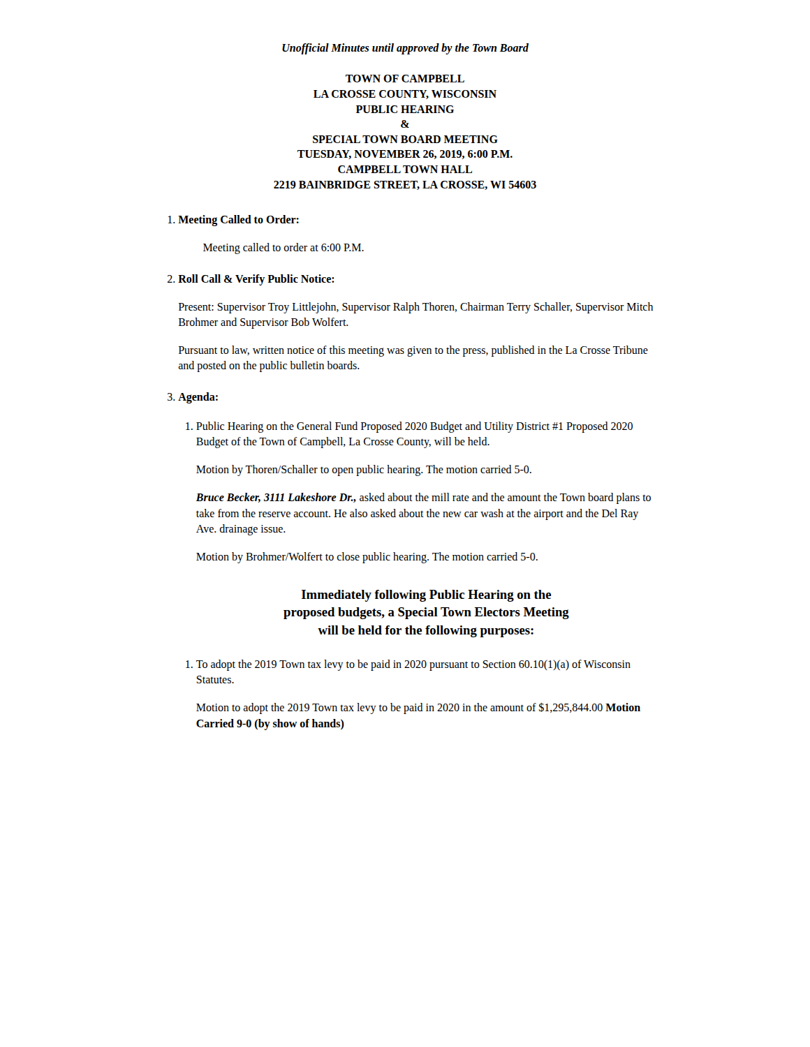Unofficial Minutes until approved by the Town Board
TOWN OF CAMPBELL
LA CROSSE COUNTY, WISCONSIN
PUBLIC HEARING
&
SPECIAL TOWN BOARD MEETING
TUESDAY, NOVEMBER 26, 2019, 6:00 P.M.
CAMPBELL TOWN HALL
2219 BAINBRIDGE STREET, LA CROSSE, WI 54603
Meeting Called to Order:
Meeting called to order at 6:00 P.M.
Roll Call & Verify Public Notice:
Present: Supervisor Troy Littlejohn, Supervisor Ralph Thoren, Chairman Terry Schaller, Supervisor Mitch Brohmer and Supervisor Bob Wolfert.
Pursuant to law, written notice of this meeting was given to the press, published in the La Crosse Tribune and posted on the public bulletin boards.
Agenda:
Public Hearing on the General Fund Proposed 2020 Budget and Utility District #1 Proposed 2020 Budget of the Town of Campbell, La Crosse County, will be held.
Motion by Thoren/Schaller to open public hearing. The motion carried 5-0.
Bruce Becker, 3111 Lakeshore Dr., asked about the mill rate and the amount the Town board plans to take from the reserve account. He also asked about the new car wash at the airport and the Del Ray Ave. drainage issue.
Motion by Brohmer/Wolfert to close public hearing. The motion carried 5-0.
Immediately following Public Hearing on the
proposed budgets, a Special Town Electors Meeting
will be held for the following purposes:
To adopt the 2019 Town tax levy to be paid in 2020 pursuant to Section 60.10(1)(a) of Wisconsin Statutes.
Motion to adopt the 2019 Town tax levy to be paid in 2020 in the amount of $1,295,844.00 Motion Carried 9-0 (by show of hands)